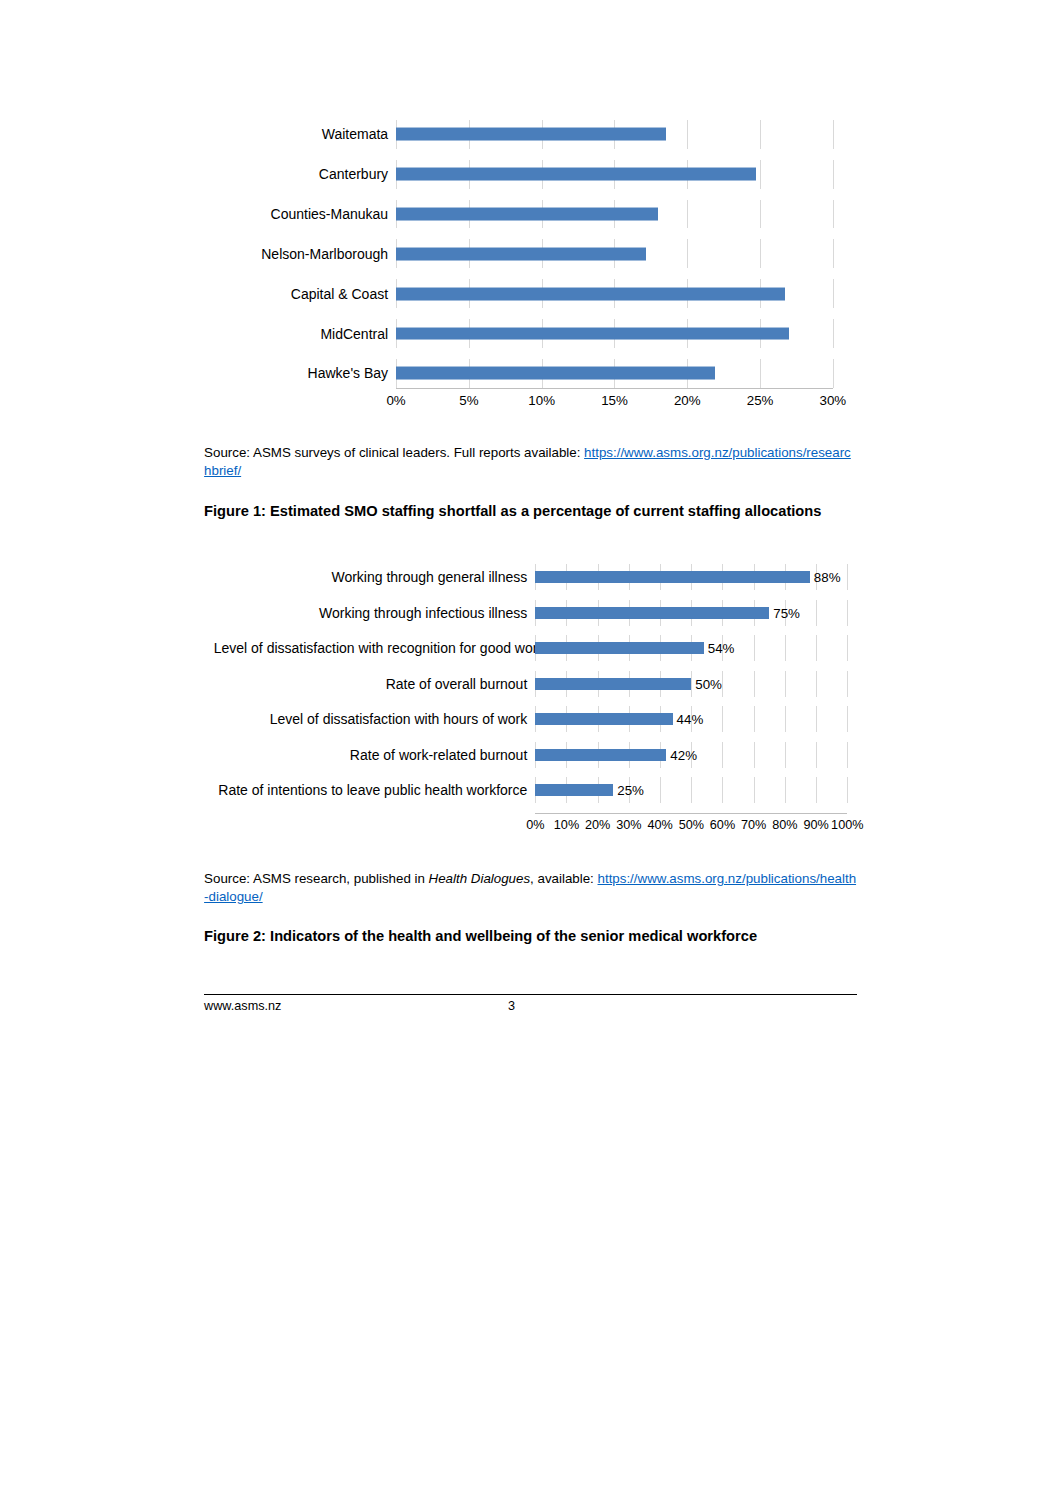Waitemata
Canterbury
Counties-Manukau
Nelson-Marlborough
Capital & Coast
MidCentral
Hawke's Bay
0% 5% 10% 15% 20% 25% 30%
Source: ASMS surveys of clinical leaders. Full reports available: https://www.asms.org.nz/publications/researchbrief/
Figure 1: Estimated SMO staffing shortfall as a percentage of current staffing allocations
Working through general illness
88%
Working through infectious illness
75%
Level of dissatisfaction with recognition for good work
54%
Rate of overall burnout
50%
Level of dissatisfaction with hours of work
44%
Rate of work-related burnout
42%
Rate of intentions to leave public health workforce
25%
0% 10% 20% 30% 40% 50% 60% 70% 80% 90% 100%
Source: ASMS research, published in Health Dialogues, available: https://www.asms.org.nz/publications/health-dialogue/
Figure 2: Indicators of the health and wellbeing of the senior medical workforce
www.asms.nz
3